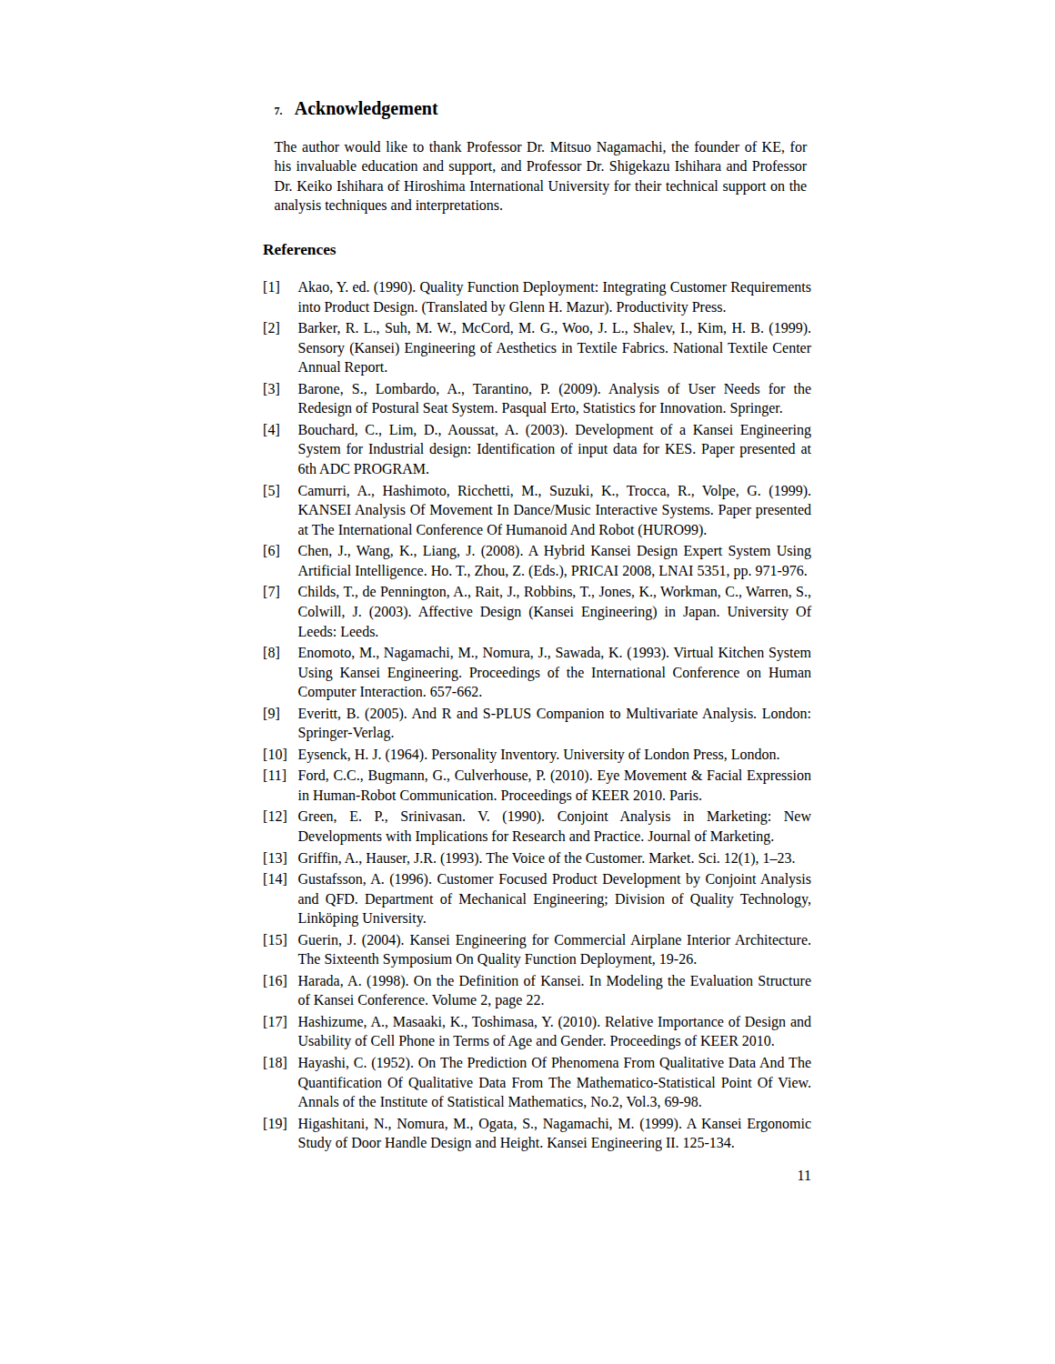7. Acknowledgement
The author would like to thank Professor Dr. Mitsuo Nagamachi, the founder of KE, for his invaluable education and support, and Professor Dr. Shigekazu Ishihara and Professor Dr. Keiko Ishihara of Hiroshima International University for their technical support on the analysis techniques and interpretations.
References
[1] Akao, Y. ed. (1990). Quality Function Deployment: Integrating Customer Requirements into Product Design. (Translated by Glenn H. Mazur). Productivity Press.
[2] Barker, R. L., Suh, M. W., McCord, M. G., Woo, J. L., Shalev, I., Kim, H. B. (1999). Sensory (Kansei) Engineering of Aesthetics in Textile Fabrics. National Textile Center Annual Report.
[3] Barone, S., Lombardo, A., Tarantino, P. (2009). Analysis of User Needs for the Redesign of Postural Seat System. Pasqual Erto, Statistics for Innovation. Springer.
[4] Bouchard, C., Lim, D., Aoussat, A. (2003). Development of a Kansei Engineering System for Industrial design: Identification of input data for KES. Paper presented at 6th ADC PROGRAM.
[5] Camurri, A., Hashimoto, Ricchetti, M., Suzuki, K., Trocca, R., Volpe, G. (1999). KANSEI Analysis Of Movement In Dance/Music Interactive Systems. Paper presented at The International Conference Of Humanoid And Robot (HURO99).
[6] Chen, J., Wang, K., Liang, J. (2008). A Hybrid Kansei Design Expert System Using Artificial Intelligence. Ho. T., Zhou, Z. (Eds.), PRICAI 2008, LNAI 5351, pp. 971-976.
[7] Childs, T., de Pennington, A., Rait, J., Robbins, T., Jones, K., Workman, C., Warren, S., Colwill, J. (2003). Affective Design (Kansei Engineering) in Japan. University Of Leeds: Leeds.
[8] Enomoto, M., Nagamachi, M., Nomura, J., Sawada, K. (1993). Virtual Kitchen System Using Kansei Engineering. Proceedings of the International Conference on Human Computer Interaction. 657-662.
[9] Everitt, B. (2005). And R and S-PLUS Companion to Multivariate Analysis. London: Springer-Verlag.
[10] Eysenck, H. J. (1964). Personality Inventory. University of London Press, London.
[11] Ford, C.C., Bugmann, G., Culverhouse, P. (2010). Eye Movement & Facial Expression in Human-Robot Communication. Proceedings of KEER 2010. Paris.
[12] Green, E. P., Srinivasan. V. (1990). Conjoint Analysis in Marketing: New Developments with Implications for Research and Practice. Journal of Marketing.
[13] Griffin, A., Hauser, J.R. (1993). The Voice of the Customer. Market. Sci. 12(1), 1–23.
[14] Gustafsson, A. (1996). Customer Focused Product Development by Conjoint Analysis and QFD. Department of Mechanical Engineering; Division of Quality Technology, Linköping University.
[15] Guerin, J. (2004). Kansei Engineering for Commercial Airplane Interior Architecture. The Sixteenth Symposium On Quality Function Deployment, 19-26.
[16] Harada, A. (1998). On the Definition of Kansei. In Modeling the Evaluation Structure of Kansei Conference. Volume 2, page 22.
[17] Hashizume, A., Masaaki, K., Toshimasa, Y. (2010). Relative Importance of Design and Usability of Cell Phone in Terms of Age and Gender. Proceedings of KEER 2010.
[18] Hayashi, C. (1952). On The Prediction Of Phenomena From Qualitative Data And The Quantification Of Qualitative Data From The Mathematico-Statistical Point Of View. Annals of the Institute of Statistical Mathematics, No.2, Vol.3, 69-98.
[19] Higashitani, N., Nomura, M., Ogata, S., Nagamachi, M. (1999). A Kansei Ergonomic Study of Door Handle Design and Height. Kansei Engineering II. 125-134.
11